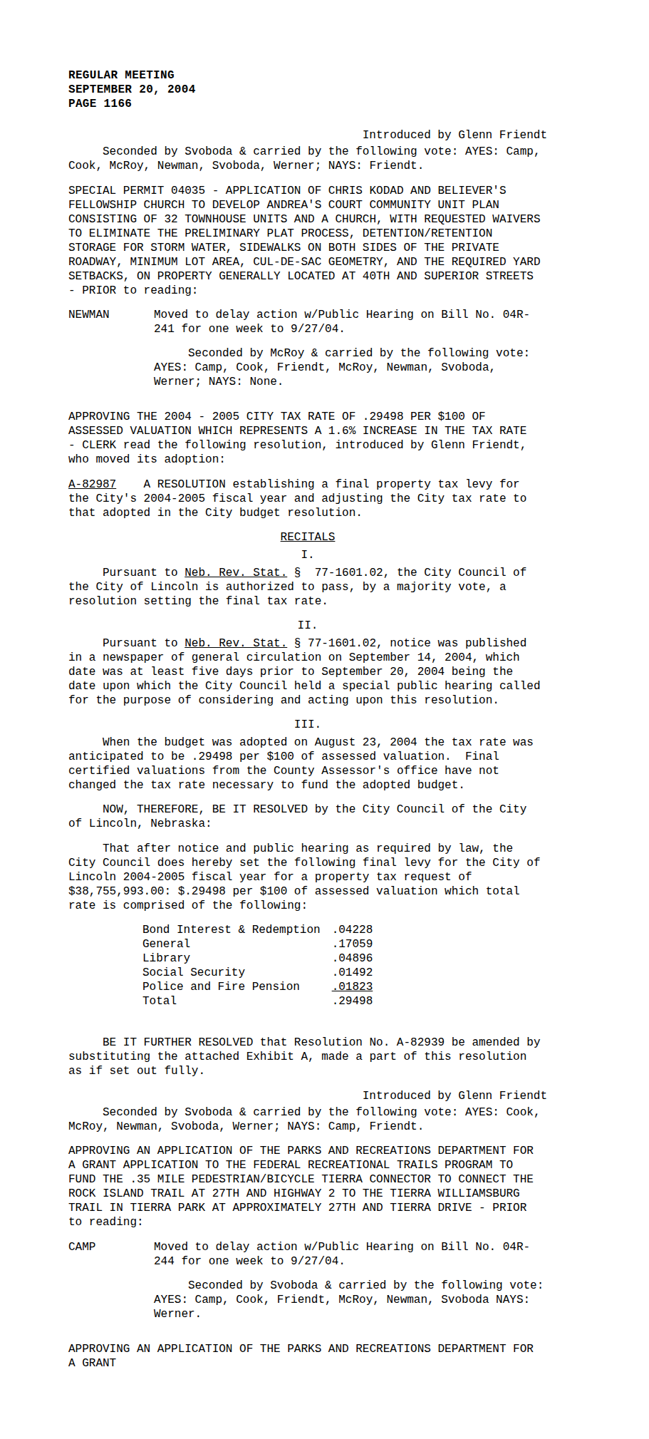REGULAR MEETING
SEPTEMBER 20, 2004
PAGE 1166
Introduced by Glenn Friendt
Seconded by Svoboda & carried by the following vote: AYES: Camp, Cook, McRoy, Newman, Svoboda, Werner; NAYS: Friendt.
SPECIAL PERMIT 04035 - APPLICATION OF CHRIS KODAD AND BELIEVER'S FELLOWSHIP CHURCH TO DEVELOP ANDREA'S COURT COMMUNITY UNIT PLAN CONSISTING OF 32 TOWNHOUSE UNITS AND A CHURCH, WITH REQUESTED WAIVERS TO ELIMINATE THE PRELIMINARY PLAT PROCESS, DETENTION/RETENTION STORAGE FOR STORM WATER, SIDEWALKS ON BOTH SIDES OF THE PRIVATE ROADWAY, MINIMUM LOT AREA, CUL-DE-SAC GEOMETRY, AND THE REQUIRED YARD SETBACKS, ON PROPERTY GENERALLY LOCATED AT 40TH AND SUPERIOR STREETS - PRIOR to reading:
NEWMAN
Moved to delay action w/Public Hearing on Bill No. 04R-241 for one week to 9/27/04.
Seconded by McRoy & carried by the following vote: AYES: Camp, Cook, Friendt, McRoy, Newman, Svoboda, Werner; NAYS: None.
APPROVING THE 2004 - 2005 CITY TAX RATE OF .29498 PER $100 OF ASSESSED VALUATION WHICH REPRESENTS A 1.6% INCREASE IN THE TAX RATE - CLERK read the following resolution, introduced by Glenn Friendt, who moved its adoption:
A-82987 A RESOLUTION establishing a final property tax levy for the City's 2004-2005 fiscal year and adjusting the City tax rate to that adopted in the City budget resolution.
RECITALS
I.
Pursuant to Neb. Rev. Stat. § 77-1601.02, the City Council of the City of Lincoln is authorized to pass, by a majority vote, a resolution setting the final tax rate.
II.
Pursuant to Neb. Rev. Stat. § 77-1601.02, notice was published in a newspaper of general circulation on September 14, 2004, which date was at least five days prior to September 20, 2004 being the date upon which the City Council held a special public hearing called for the purpose of considering and acting upon this resolution.
III.
When the budget was adopted on August 23, 2004 the tax rate was anticipated to be .29498 per $100 of assessed valuation. Final certified valuations from the County Assessor's office have not changed the tax rate necessary to fund the adopted budget.
NOW, THEREFORE, BE IT RESOLVED by the City Council of the City of Lincoln, Nebraska:
That after notice and public hearing as required by law, the City Council does hereby set the following final levy for the City of Lincoln 2004-2005 fiscal year for a property tax request of $38,755,993.00: $.29498 per $100 of assessed valuation which total rate is comprised of the following:
| Bond Interest & Redemption | .04228 |
| General | .17059 |
| Library | .04896 |
| Social Security | .01492 |
| Police and Fire Pension | .01823 |
| Total | .29498 |
BE IT FURTHER RESOLVED that Resolution No. A-82939 be amended by substituting the attached Exhibit A, made a part of this resolution as if set out fully.
Introduced by Glenn Friendt
Seconded by Svoboda & carried by the following vote: AYES: Cook, McRoy, Newman, Svoboda, Werner; NAYS: Camp, Friendt.
APPROVING AN APPLICATION OF THE PARKS AND RECREATIONS DEPARTMENT FOR A GRANT APPLICATION TO THE FEDERAL RECREATIONAL TRAILS PROGRAM TO FUND THE .35 MILE PEDESTRIAN/BICYCLE TIERRA CONNECTOR TO CONNECT THE ROCK ISLAND TRAIL AT 27TH AND HIGHWAY 2 TO THE TIERRA WILLIAMSBURG TRAIL IN TIERRA PARK AT APPROXIMATELY 27TH AND TIERRA DRIVE - PRIOR to reading:
CAMP
Moved to delay action w/Public Hearing on Bill No. 04R-244 for one week to 9/27/04.
Seconded by Svoboda & carried by the following vote: AYES: Camp, Cook, Friendt, McRoy, Newman, Svoboda NAYS: Werner.
APPROVING AN APPLICATION OF THE PARKS AND RECREATIONS DEPARTMENT FOR A GRANT